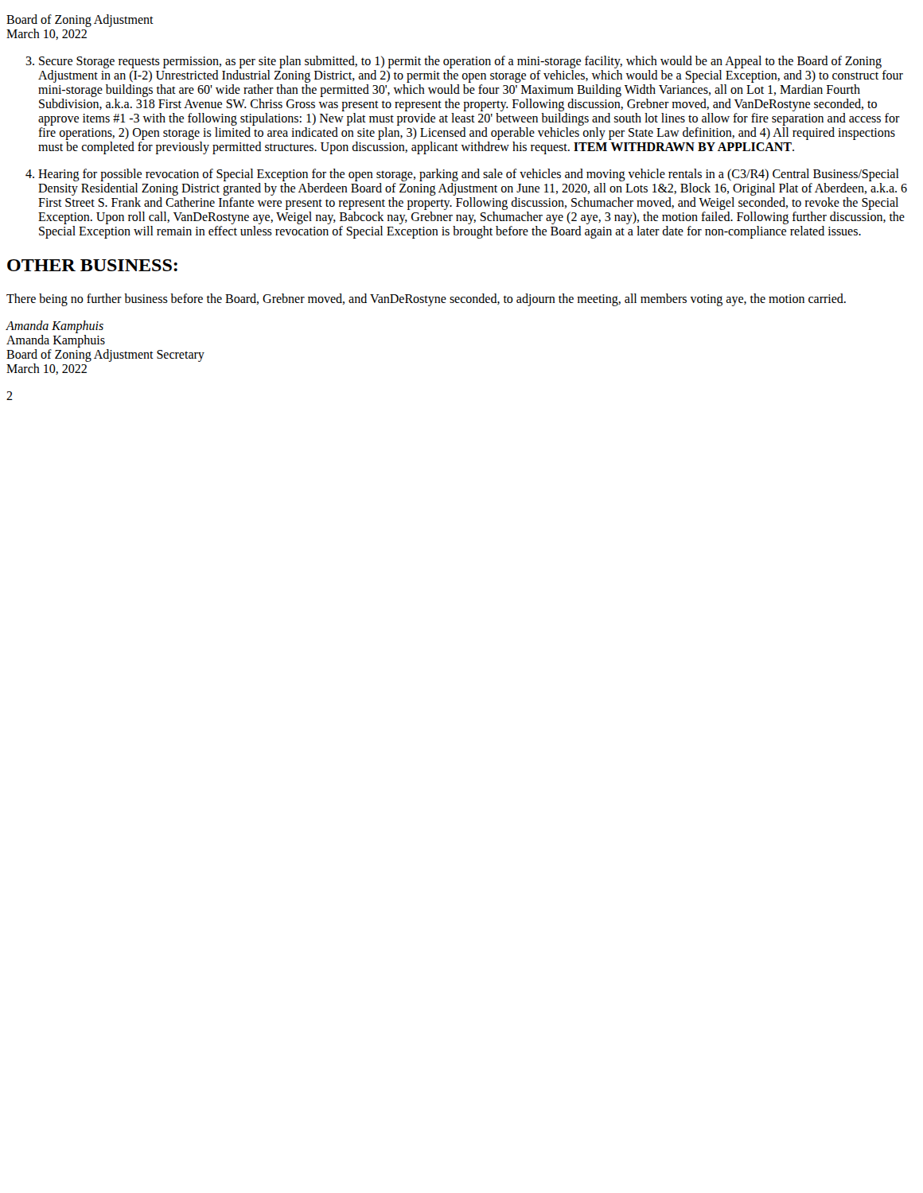Board of Zoning Adjustment
March 10, 2022
Secure Storage requests permission, as per site plan submitted, to 1) permit the operation of a mini-storage facility, which would be an Appeal to the Board of Zoning Adjustment in an (I-2) Unrestricted Industrial Zoning District, and 2) to permit the open storage of vehicles, which would be a Special Exception, and 3) to construct four mini-storage buildings that are 60' wide rather than the permitted 30', which would be four 30' Maximum Building Width Variances, all on Lot 1, Mardian Fourth Subdivision, a.k.a. 318 First Avenue SW. Chriss Gross was present to represent the property. Following discussion, Grebner moved, and VanDeRostyne seconded, to approve items #1 -3 with the following stipulations: 1) New plat must provide at least 20' between buildings and south lot lines to allow for fire separation and access for fire operations, 2) Open storage is limited to area indicated on site plan, 3) Licensed and operable vehicles only per State Law definition, and 4) All required inspections must be completed for previously permitted structures. Upon discussion, applicant withdrew his request. ITEM WITHDRAWN BY APPLICANT.
Hearing for possible revocation of Special Exception for the open storage, parking and sale of vehicles and moving vehicle rentals in a (C3/R4) Central Business/Special Density Residential Zoning District granted by the Aberdeen Board of Zoning Adjustment on June 11, 2020, all on Lots 1&2, Block 16, Original Plat of Aberdeen, a.k.a. 6 First Street S. Frank and Catherine Infante were present to represent the property. Following discussion, Schumacher moved, and Weigel seconded, to revoke the Special Exception. Upon roll call, VanDeRostyne aye, Weigel nay, Babcock nay, Grebner nay, Schumacher aye (2 aye, 3 nay), the motion failed. Following further discussion, the Special Exception will remain in effect unless revocation of Special Exception is brought before the Board again at a later date for non-compliance related issues.
OTHER BUSINESS:
There being no further business before the Board, Grebner moved, and VanDeRostyne seconded, to adjourn the meeting, all members voting aye, the motion carried.
Amanda Kamphuis
Amanda Kamphuis
Board of Zoning Adjustment Secretary
March 10, 2022
2